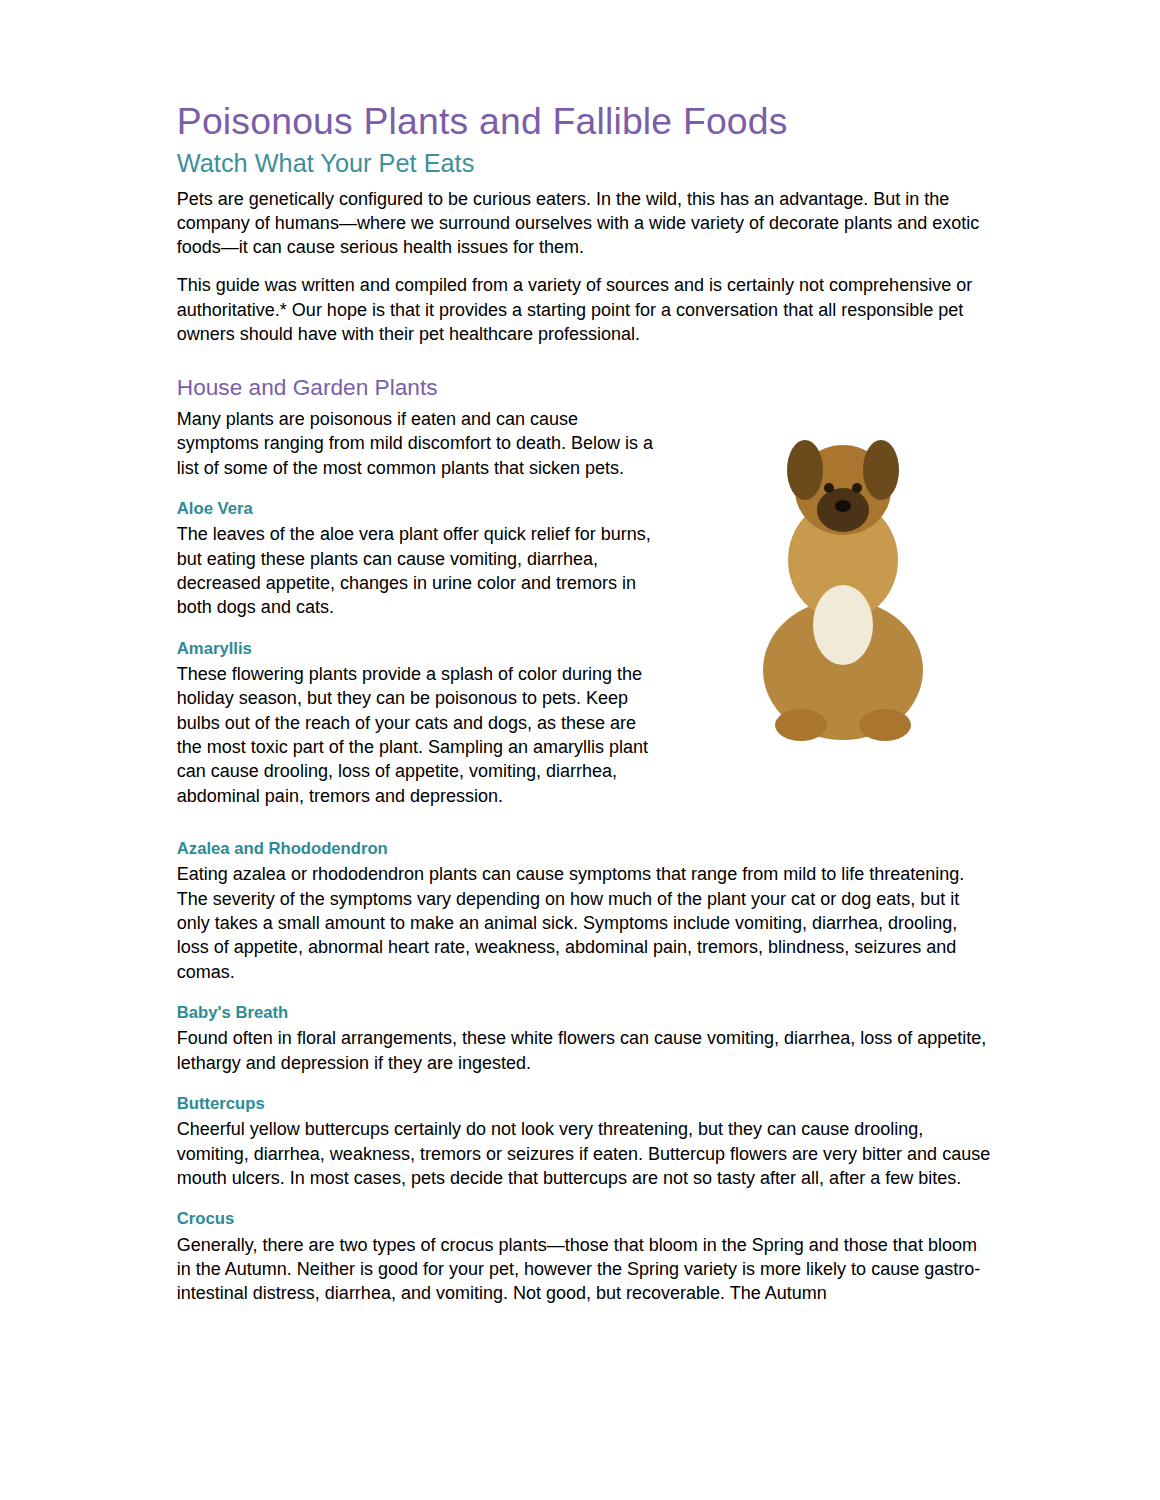Poisonous Plants and Fallible Foods
Watch What Your Pet Eats
Pets are genetically configured to be curious eaters. In the wild, this has an advantage. But in the company of humans—where we surround ourselves with a wide variety of decorate plants and exotic foods—it can cause serious health issues for them.
This guide was written and compiled from a variety of sources and is certainly not comprehensive or authoritative.* Our hope is that it provides a starting point for a conversation that all responsible pet owners should have with their pet healthcare professional.
House and Garden Plants
Many plants are poisonous if eaten and can cause symptoms ranging from mild discomfort to death. Below is a list of some of the most common plants that sicken pets.
Aloe Vera
The leaves of the aloe vera plant offer quick relief for burns, but eating these plants can cause vomiting, diarrhea, decreased appetite, changes in urine color and tremors in both dogs and cats.
Amaryllis
These flowering plants provide a splash of color during the holiday season, but they can be poisonous to pets. Keep bulbs out of the reach of your cats and dogs, as these are the most toxic part of the plant. Sampling an amaryllis plant can cause drooling, loss of appetite, vomiting, diarrhea, abdominal pain, tremors and depression.
Azalea and Rhododendron
Eating azalea or rhododendron plants can cause symptoms that range from mild to life threatening. The severity of the symptoms vary depending on how much of the plant your cat or dog eats, but it only takes a small amount to make an animal sick. Symptoms include vomiting, diarrhea, drooling, loss of appetite, abnormal heart rate, weakness, abdominal pain, tremors, blindness, seizures and comas.
Baby's Breath
Found often in floral arrangements, these white flowers can cause vomiting, diarrhea, loss of appetite, lethargy and depression if they are ingested.
Buttercups
Cheerful yellow buttercups certainly do not look very threatening, but they can cause drooling, vomiting, diarrhea, weakness, tremors or seizures if eaten. Buttercup flowers are very bitter and cause mouth ulcers. In most cases, pets decide that buttercups are not so tasty after all, after a few bites.
Crocus
Generally, there are two types of crocus plants—those that bloom in the Spring and those that bloom in the Autumn. Neither is good for your pet, however the Spring variety is more likely to cause gastro-intestinal distress, diarrhea, and vomiting. Not good, but recoverable. The Autumn